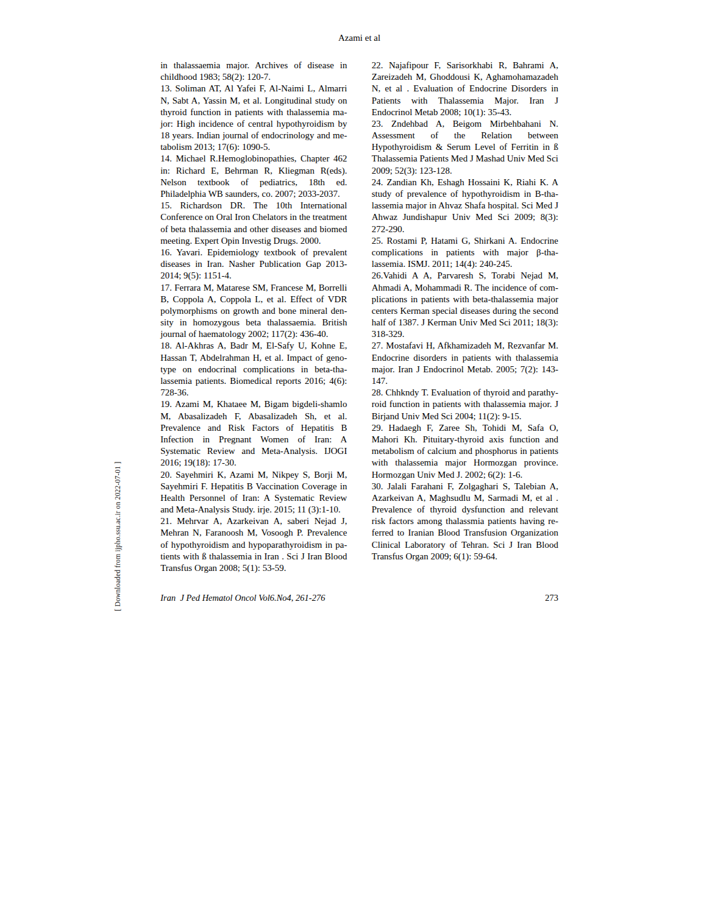Azami et al
in thalassaemia major. Archives of disease in childhood 1983; 58(2): 120-7.
13. Soliman AT, Al Yafei F, Al-Naimi L, Almarri N, Sabt A, Yassin M, et al. Longitudinal study on thyroid function in patients with thalassemia major: High incidence of central hypothyroidism by 18 years. Indian journal of endocrinology and metabolism 2013; 17(6): 1090-5.
14. Michael R.Hemoglobinopathies, Chapter 462 in: Richard E, Behrman R, Kliegman R(eds). Nelson textbook of pediatrics, 18th ed. Philadelphia WB saunders, co. 2007; 2033-2037.
15. Richardson DR. The 10th International Conference on Oral Iron Chelators in the treatment of beta thalassemia and other diseases and biomed meeting. Expert Opin Investig Drugs. 2000.
16. Yavari. Epidemiology textbook of prevalent diseases in Iran. Nasher Publication Gap 2013-2014; 9(5): 1151-4.
17. Ferrara M, Matarese SM, Francese M, Borrelli B, Coppola A, Coppola L, et al. Effect of VDR polymorphisms on growth and bone mineral density in homozygous beta thalassaemia. British journal of haematology 2002; 117(2): 436-40.
18. Al-Akhras A, Badr M, El-Safy U, Kohne E, Hassan T, Abdelrahman H, et al. Impact of genotype on endocrinal complications in beta-thalassemia patients. Biomedical reports 2016; 4(6): 728-36.
19. Azami M, Khataee M, Bigam bigdeli-shamlo M, Abasalizadeh F, Abasalizadeh Sh, et al. Prevalence and Risk Factors of Hepatitis B Infection in Pregnant Women of Iran: A Systematic Review and Meta-Analysis. IJOGI 2016; 19(18): 17-30.
20. Sayehmiri K, Azami M, Nikpey S, Borji M, Sayehmiri F. Hepatitis B Vaccination Coverage in Health Personnel of Iran: A Systematic Review and Meta-Analysis Study. irje. 2015; 11 (3):1-10.
21. Mehrvar A, Azarkeivan A, saberi Nejad J, Mehran N, Faranoosh M, Vosoogh P. Prevalence of hypothyroidism and hypoparathyroidism in patients with ß thalassemia in Iran . Sci J Iran Blood Transfus Organ 2008; 5(1): 53-59.
22. Najafipour F, Sarisorkhabi R, Bahrami A, Zareizadeh M, Ghoddousi K, Aghamohamazadeh N, et al . Evaluation of Endocrine Disorders in Patients with Thalassemia Major. Iran J Endocrinol Metab 2008; 10(1): 35-43.
23. Zndehbad A, Beigom Mirbehbahani N. Assessment of the Relation between Hypothyroidism & Serum Level of Ferritin in ß Thalassemia Patients Med J Mashad Univ Med Sci 2009; 52(3): 123-128.
24. Zandian Kh, Eshagh Hossaini K, Riahi K. A study of prevalence of hypothyroidism in B-thalassemia major in Ahvaz Shafa hospital. Sci Med J Ahwaz Jundishapur Univ Med Sci 2009; 8(3): 272-290.
25. Rostami P, Hatami G, Shirkani A. Endocrine complications in patients with major β-thalassemia. ISMJ. 2011; 14(4): 240-245.
26.Vahidi A A, Parvaresh S, Torabi Nejad M, Ahmadi A, Mohammadi R. The incidence of complications in patients with beta-thalassemia major centers Kerman special diseases during the second half of 1387. J Kerman Univ Med Sci 2011; 18(3): 318-329.
27. Mostafavi H, Afkhamizadeh M, Rezvanfar M. Endocrine disorders in patients with thalassemia major. Iran J Endocrinol Metab. 2005; 7(2): 143-147.
28. Chhkndy T. Evaluation of thyroid and parathyroid function in patients with thalassemia major. J Birjand Univ Med Sci 2004; 11(2): 9-15.
29. Hadaegh F, Zaree Sh, Tohidi M, Safa O, Mahori Kh. Pituitary-thyroid axis function and metabolism of calcium and phosphorus in patients with thalassemia major Hormozgan province. Hormozgan Univ Med J. 2002; 6(2): 1-6.
30. Jalali Farahani F, Zolgaghari S, Talebian A, Azarkeivan A, Maghsudlu M, Sarmadi M, et al . Prevalence of thyroid dysfunction and relevant risk factors among thalassmia patients having referred to Iranian Blood Transfusion Organization Clinical Laboratory of Tehran. Sci J Iran Blood Transfus Organ 2009; 6(1): 59-64.
Iran J Ped Hematol Oncol Vol6.No4, 261-276
273
[ Downloaded from ijpho.ssu.ac.ir on 2022-07-01 ]